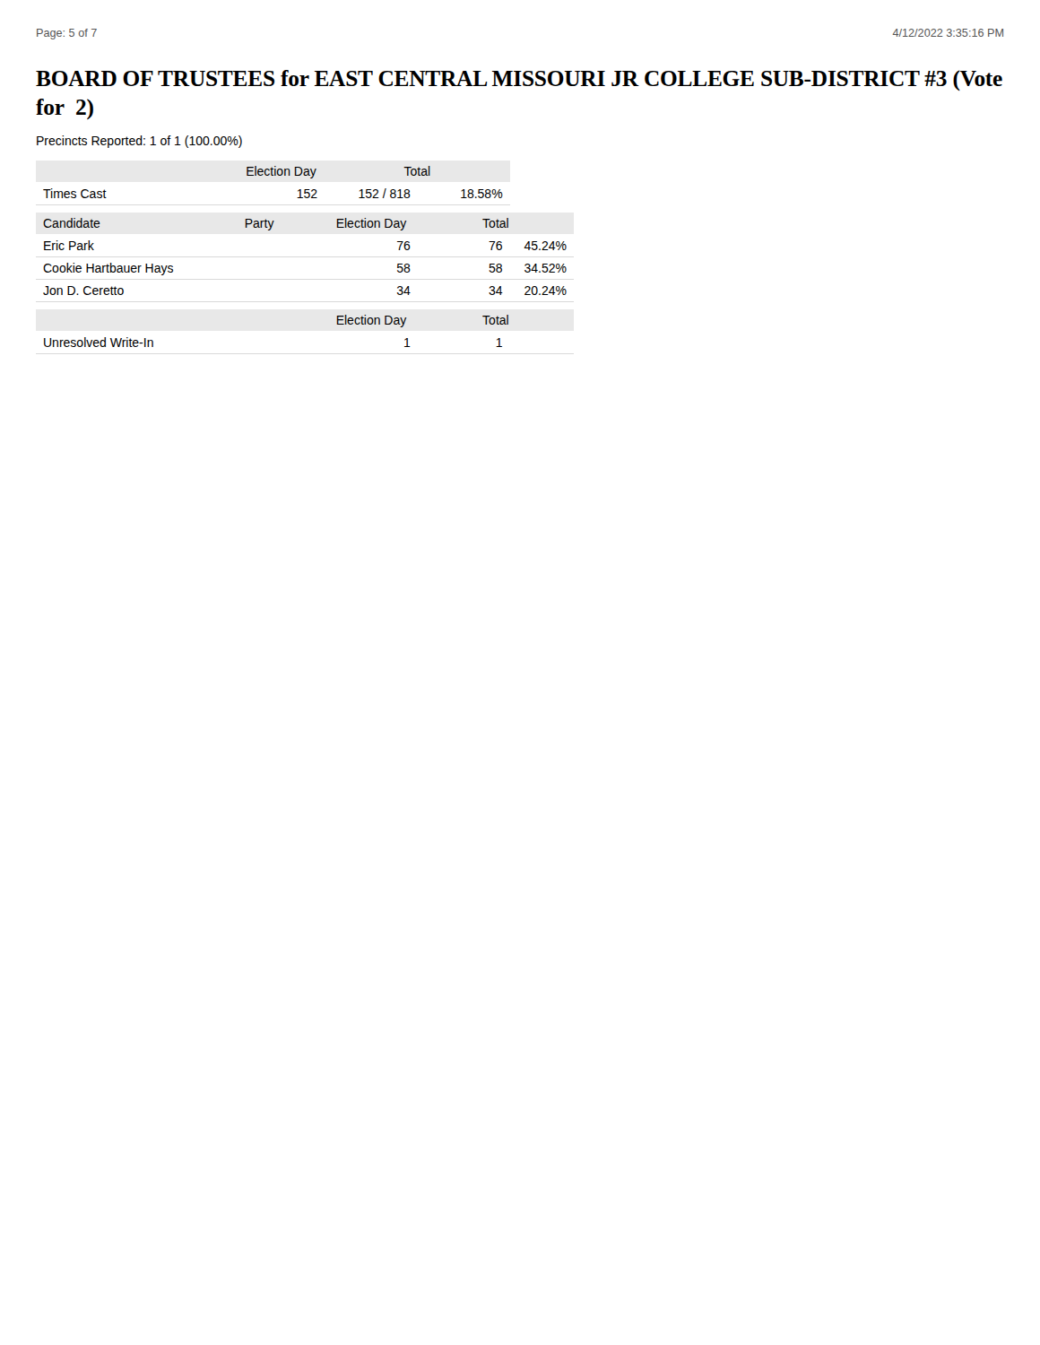Page: 5 of 7 4/12/2022 3:35:16 PM
BOARD OF TRUSTEES for EAST CENTRAL MISSOURI JR COLLEGE SUB-DISTRICT #3 (Vote for 2)
Precincts Reported: 1 of 1 (100.00%)
| | Election Day | Total |
| Times Cast | 152 | 152 / 818 | 18.58% |
| Candidate | Party | Election Day | Total |
| Eric Park | | 76 | 76 | 45.24% |
| Cookie Hartbauer Hays | | 58 | 58 | 34.52% |
| Jon D. Ceretto | | 34 | 34 | 20.24% |
| | | Election Day | Total |
| Unresolved Write-In | | 1 | 1 | |